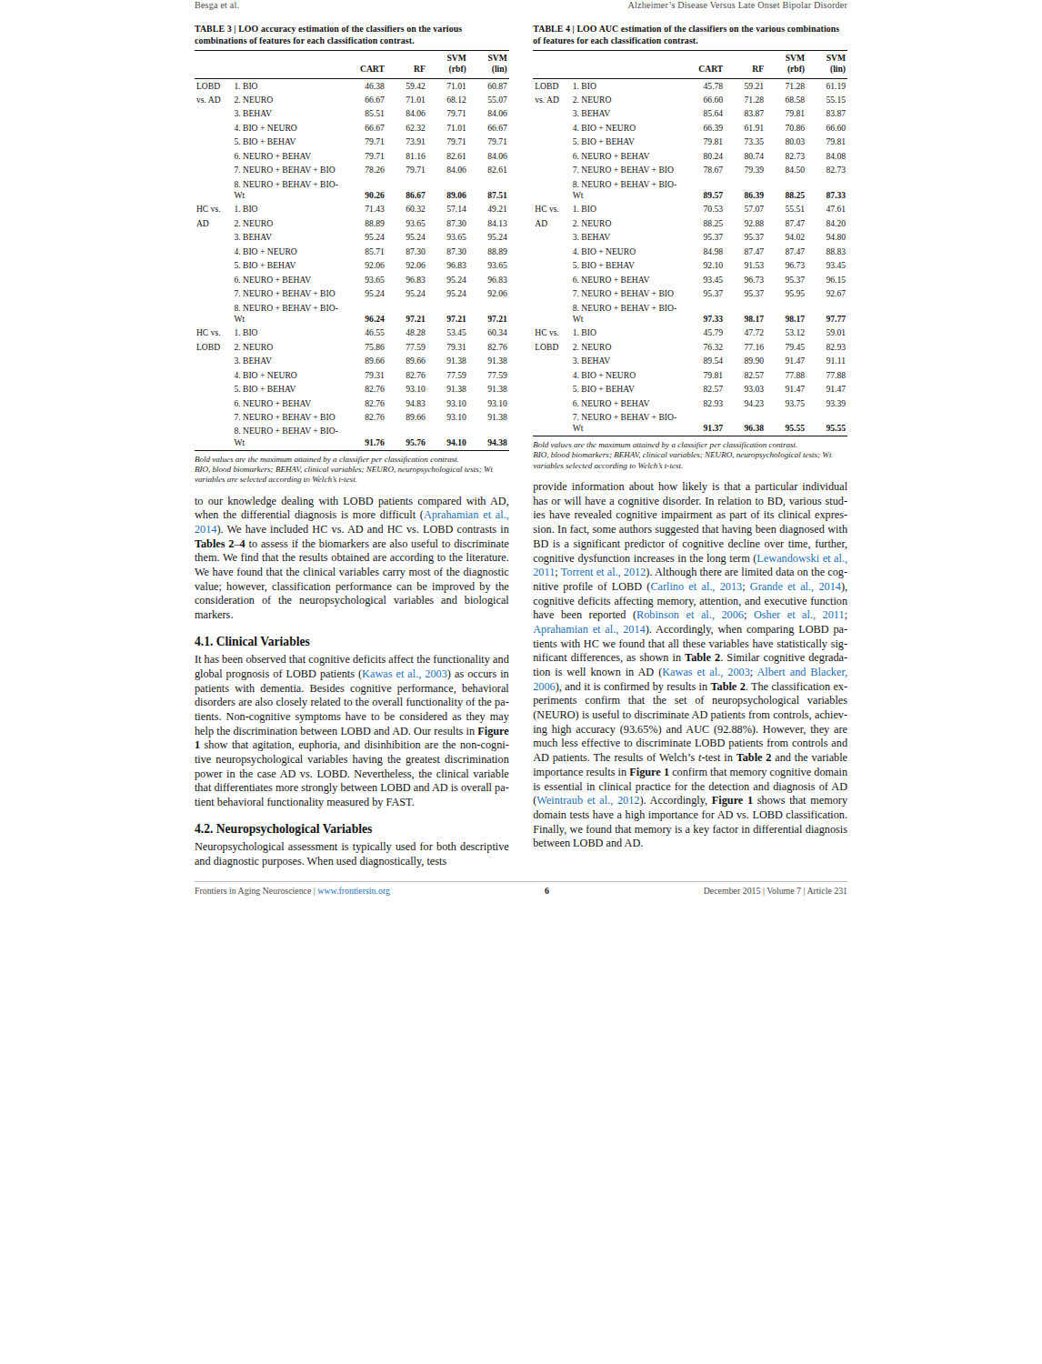Besga et al.
Alzheimer’s Disease Versus Late Onset Bipolar Disorder
TABLE 3 | LOO accuracy estimation of the classifiers on the various combinations of features for each classification contrast.
| | | CART | RF | SVM (rbf) | SVM (lin) |
| --- | --- | --- | --- | --- | --- |
| LOBD | 1. BIO | 46.38 | 59.42 | 71.01 | 60.87 |
| vs. AD | 2. NEURO | 66.67 | 71.01 | 68.12 | 55.07 |
| | 3. BEHAV | 85.51 | 84.06 | 79.71 | 84.06 |
| | 4. BIO + NEURO | 66.67 | 62.32 | 71.01 | 66.67 |
| | 5. BIO + BEHAV | 79.71 | 73.91 | 79.71 | 79.71 |
| | 6. NEURO + BEHAV | 79.71 | 81.16 | 82.61 | 84.06 |
| | 7. NEURO + BEHAV + BIO | 78.26 | 79.71 | 84.06 | 82.61 |
| | 8. NEURO + BEHAV + BIO-Wt | 90.26 | 86.67 | 89.06 | 87.51 |
| HC vs. | 1. BIO | 71.43 | 60.32 | 57.14 | 49.21 |
| AD | 2. NEURO | 88.89 | 93.65 | 87.30 | 84.13 |
| | 3. BEHAV | 95.24 | 95.24 | 93.65 | 95.24 |
| | 4. BIO + NEURO | 85.71 | 87.30 | 87.30 | 88.89 |
| | 5. BIO + BEHAV | 92.06 | 92.06 | 96.83 | 93.65 |
| | 6. NEURO + BEHAV | 93.65 | 96.83 | 95.24 | 96.83 |
| | 7. NEURO + BEHAV + BIO | 95.24 | 95.24 | 95.24 | 92.06 |
| | 8. NEURO + BEHAV + BIO-Wt | 96.24 | 97.21 | 97.21 | 97.21 |
| HC vs. | 1. BIO | 46.55 | 48.28 | 53.45 | 60.34 |
| LOBD | 2. NEURO | 75.86 | 77.59 | 79.31 | 82.76 |
| | 3. BEHAV | 89.66 | 89.66 | 91.38 | 91.38 |
| | 4. BIO + NEURO | 79.31 | 82.76 | 77.59 | 77.59 |
| | 5. BIO + BEHAV | 82.76 | 93.10 | 91.38 | 91.38 |
| | 6. NEURO + BEHAV | 82.76 | 94.83 | 93.10 | 93.10 |
| | 7. NEURO + BEHAV + BIO | 82.76 | 89.66 | 93.10 | 91.38 |
| | 8. NEURO + BEHAV + BIO-Wt | 91.76 | 95.76 | 94.10 | 94.38 |
Bold values are the maximum attained by a classifier per classification contrast.
BIO, blood biomarkers; BEHAV, clinical variables; NEURO, neuropsychological tests; Wt variables are selected according to Welch’s t-test.
to our knowledge dealing with LOBD patients compared with AD, when the differential diagnosis is more difficult (Aprahamian et al., 2014). We have included HC vs. AD and HC vs. LOBD contrasts in Tables 2–4 to assess if the biomarkers are also useful to discriminate them. We find that the results obtained are according to the literature. We have found that the clinical variables carry most of the diagnostic value; however, classification performance can be improved by the consideration of the neuropsychological variables and biological markers.
4.1. Clinical Variables
It has been observed that cognitive deficits affect the functionality and global prognosis of LOBD patients (Kawas et al., 2003) as occurs in patients with dementia. Besides cognitive performance, behavioral disorders are also closely related to the overall functionality of the patients. Non-cognitive symptoms have to be considered as they may help the discrimination between LOBD and AD. Our results in Figure 1 show that agitation, euphoria, and disinhibition are the non-cognitive neuropsychological variables having the greatest discrimination power in the case AD vs. LOBD. Nevertheless, the clinical variable that differentiates more strongly between LOBD and AD is overall patient behavioral functionality measured by FAST.
4.2. Neuropsychological Variables
Neuropsychological assessment is typically used for both descriptive and diagnostic purposes. When used diagnostically, tests
TABLE 4 | LOO AUC estimation of the classifiers on the various combinations of features for each classification contrast.
| | | CART | RF | SVM (rbf) | SVM (lin) |
| --- | --- | --- | --- | --- | --- |
| LOBD | 1. BIO | 45.78 | 59.21 | 71.28 | 61.19 |
| vs. AD | 2. NEURO | 66.60 | 71.28 | 68.58 | 55.15 |
| | 3. BEHAV | 85.64 | 83.87 | 79.81 | 83.87 |
| | 4. BIO + NEURO | 66.39 | 61.91 | 70.86 | 66.60 |
| | 5. BIO + BEHAV | 79.81 | 73.35 | 80.03 | 79.81 |
| | 6. NEURO + BEHAV | 80.24 | 80.74 | 82.73 | 84.08 |
| | 7. NEURO + BEHAV + BIO | 78.67 | 79.39 | 84.50 | 82.73 |
| | 8. NEURO + BEHAV + BIO-Wt | 89.57 | 86.39 | 88.25 | 87.33 |
| HC vs. | 1. BIO | 70.53 | 57.07 | 55.51 | 47.61 |
| AD | 2. NEURO | 88.25 | 92.88 | 87.47 | 84.20 |
| | 3. BEHAV | 95.37 | 95.37 | 94.02 | 94.80 |
| | 4. BIO + NEURO | 84.98 | 87.47 | 87.47 | 88.83 |
| | 5. BIO + BEHAV | 92.10 | 91.53 | 96.73 | 93.45 |
| | 6. NEURO + BEHAV | 93.45 | 96.73 | 95.37 | 96.15 |
| | 7. NEURO + BEHAV + BIO | 95.37 | 95.37 | 95.95 | 92.67 |
| | 8. NEURO + BEHAV + BIO-Wt | 97.33 | 98.17 | 98.17 | 97.77 |
| HC vs. | 1. BIO | 45.79 | 47.72 | 53.12 | 59.01 |
| LOBD | 2. NEURO | 76.32 | 77.16 | 79.45 | 82.93 |
| | 3. BEHAV | 89.54 | 89.90 | 91.47 | 91.11 |
| | 4. BIO + NEURO | 79.81 | 82.57 | 77.88 | 77.88 |
| | 5. BIO + BEHAV | 82.57 | 93.03 | 91.47 | 91.47 |
| | 6. NEURO + BEHAV | 82.93 | 94.23 | 93.75 | 93.39 |
| | 7. NEURO + BEHAV + BIO-Wt | 91.37 | 96.38 | 95.55 | 95.55 |
Bold values are the maximum attained by a classifier per classification contrast.
BIO, blood biomarkers; BEHAV, clinical variables; NEURO, neuropsychological tests; Wt variables selected according to Welch’s t-test.
provide information about how likely is that a particular individual has or will have a cognitive disorder. In relation to BD, various studies have revealed cognitive impairment as part of its clinical expression. In fact, some authors suggested that having been diagnosed with BD is a significant predictor of cognitive decline over time, further, cognitive dysfunction increases in the long term (Lewandowski et al., 2011; Torrent et al., 2012). Although there are limited data on the cognitive profile of LOBD (Carlino et al., 2013; Grande et al., 2014), cognitive deficits affecting memory, attention, and executive function have been reported (Robinson et al., 2006; Osher et al., 2011; Aprahamian et al., 2014). Accordingly, when comparing LOBD patients with HC we found that all these variables have statistically significant differences, as shown in Table 2. Similar cognitive degradation is well known in AD (Kawas et al., 2003; Albert and Blacker, 2006), and it is confirmed by results in Table 2. The classification experiments confirm that the set of neuropsychological variables (NEURO) is useful to discriminate AD patients from controls, achieving high accuracy (93.65%) and AUC (92.88%). However, they are much less effective to discriminate LOBD patients from controls and AD patients. The results of Welch’s t-test in Table 2 and the variable importance results in Figure 1 confirm that memory cognitive domain is essential in clinical practice for the detection and diagnosis of AD (Weintraub et al., 2012). Accordingly, Figure 1 shows that memory domain tests have a high importance for AD vs. LOBD classification. Finally, we found that memory is a key factor in differential diagnosis between LOBD and AD.
Frontiers in Aging Neuroscience | www.frontiersin.org
6
December 2015 | Volume 7 | Article 231